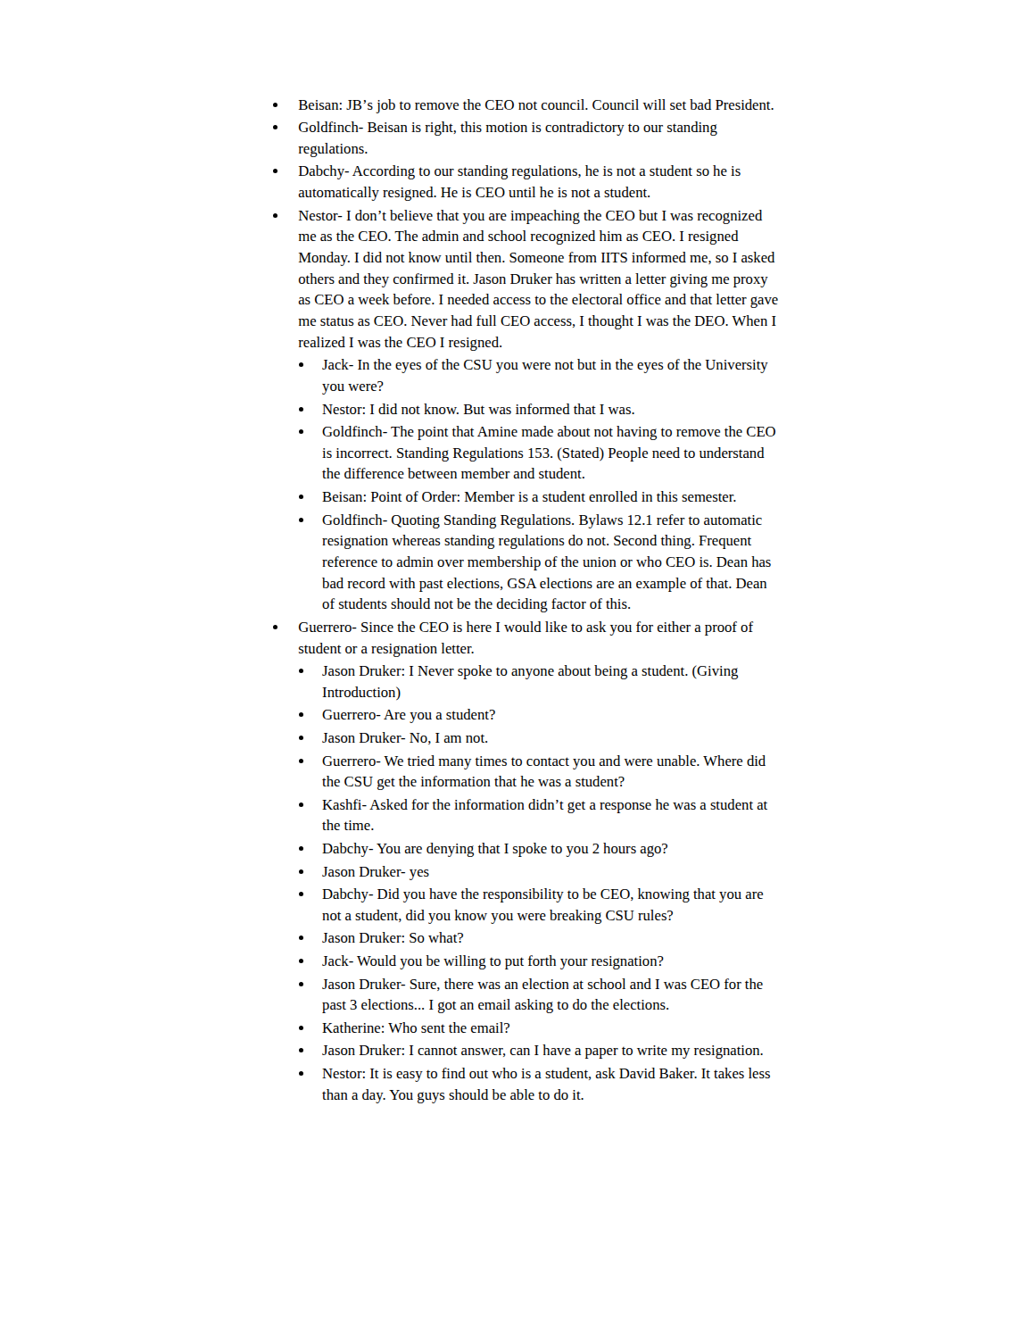Beisan: JBʼs job to remove the CEO not council. Council will set bad President.
Goldfinch- Beisan is right, this motion is contradictory to our standing regulations.
Dabchy- According to our standing regulations, he is not a student so he is automatically resigned. He is CEO until he is not a student.
Nestor- I donʼt believe that you are impeaching the CEO but I was recognized me as the CEO. The admin and school recognized him as CEO. I resigned Monday. I did not know until then. Someone from IITS informed me, so I asked others and they confirmed it. Jason Druker has written a letter giving me proxy as CEO a week before. I needed access to the electoral office and that letter gave me status as CEO. Never had full CEO access, I thought I was the DEO. When I realized I was the CEO I resigned.
Jack- In the eyes of the CSU you were not but in the eyes of the University you were?
Nestor: I did not know. But was informed that I was.
Goldfinch- The point that Amine made about not having to remove the CEO is incorrect. Standing Regulations 153. (Stated) People need to understand the difference between member and student.
Beisan: Point of Order: Member is a student enrolled in this semester.
Goldfinch- Quoting Standing Regulations. Bylaws 12.1 refer to automatic resignation whereas standing regulations do not. Second thing. Frequent reference to admin over membership of the union or who CEO is. Dean has bad record with past elections, GSA elections are an example of that. Dean of students should not be the deciding factor of this.
Guerrero- Since the CEO is here I would like to ask you for either a proof of student or a resignation letter.
Jason Druker: I Never spoke to anyone about being a student. (Giving Introduction)
Guerrero- Are you a student?
Jason Druker- No, I am not.
Guerrero- We tried many times to contact you and were unable. Where did the CSU get the information that he was a student?
Kashfi- Asked for the information didnʼt get a response he was a student at the time.
Dabchy- You are denying that I spoke to you 2 hours ago?
Jason Druker- yes
Dabchy- Did you have the responsibility to be CEO, knowing that you are not a student, did you know you were breaking CSU rules?
Jason Druker: So what?
Jack- Would you be willing to put forth your resignation?
Jason Druker- Sure, there was an election at school and I was CEO for the past 3 elections... I got an email asking to do the elections.
Katherine: Who sent the email?
Jason Druker: I cannot answer, can I have a paper to write my resignation.
Nestor: It is easy to find out who is a student, ask David Baker. It takes less than a day. You guys should be able to do it.